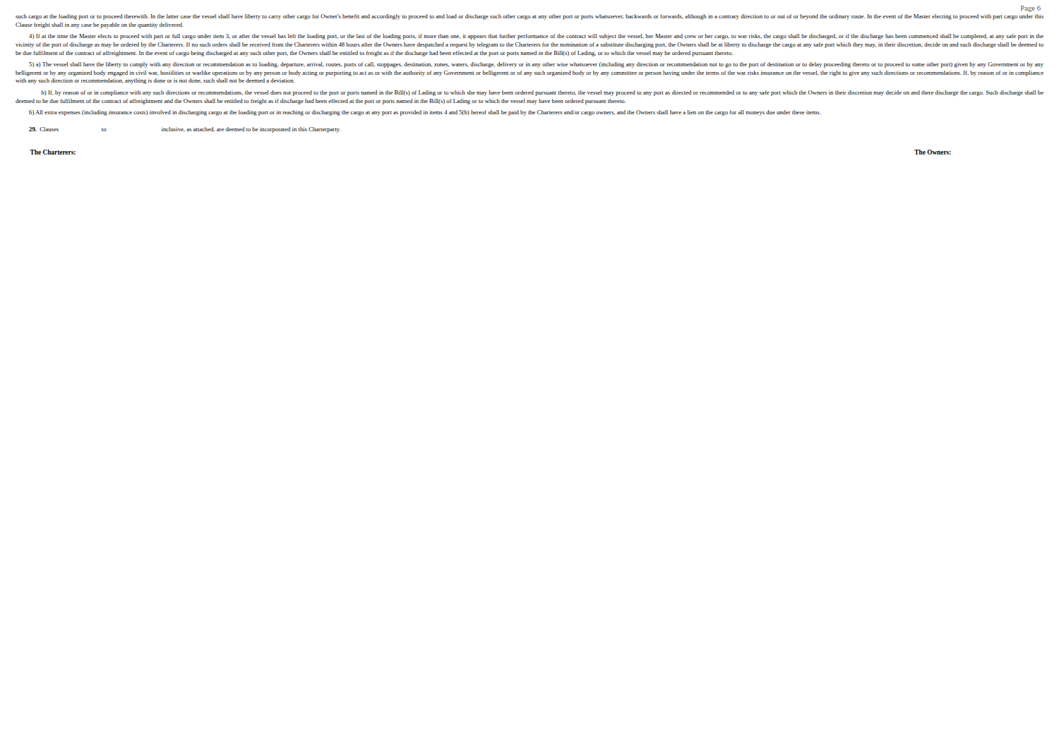Page 6
such cargo at the loading port or to proceed therewith. In the latter case the vessel shall have liberty to carry other cargo for Owner's benefit and accordingly to proceed to and load or discharge such other cargo at any other port or ports whatsoever, backwards or forwards, although in a contrary direction to or out of or beyond the ordinary route. In the event of the Master electing to proceed with part cargo under this Clause freight shall in any case be payable on the quantity delivered.
4) If at the time the Master elects to proceed with part or full cargo under item 3, or after the vessel has left the loading port, or the last of the loading ports, if more than one, it appears that further performance of the contract will subject the vessel, her Master and crew or her cargo, to war risks, the cargo shall be discharged, or if the discharge has been commenced shall be completed, at any safe port in the vicinity of the port of discharge as may be ordered by the Charterers. If no such orders shall be received from the Charterers within 48 hours after the Owners have despatched a request by telegram to the Charterers for the nomination of a substitute discharging port, the Owners shall be at liberty to discharge the cargo at any safe port which they may, in their discretion, decide on and such discharge shall be deemed to be due fulfilment of the contract of affreightment. In the event of cargo being discharged at any such other port, the Owners shall be entitled to freight as if the discharge had been effected at the port or ports named in the Bill(s) of Lading, or to which the vessel may be ordered pursuant thereto.
5) a) The vessel shall have the liberty to comply with any direction or recommendation as to loading, departure, arrival, routes, ports of call, stoppages, destination, zones, waters, discharge, delivery or in any other wise whatsoever (including any direction or recommendation not to go to the port of destination or to delay proceeding thereto or to proceed to some other port) given by any Government or by any belligerent or by any organized body engaged in civil war, hostilities or warlike operations or by any person or body acting or purporting to act as or with the authority of any Government or belligerent or of any such organized body or by any committee or person having under the terms of the war risks insurance on the vessel, the right to give any such directions or recommendations. If, by reason of or in compliance with any such direction or recommendation, anything is done or is not done, such shall not be deemed a deviation.
b) If, by reason of or in compliance with any such directions or recommendations, the vessel does not proceed to the port or ports named in the Bill(s) of Lading or to which she may have been ordered pursuant thereto, the vessel may proceed to any port as directed or recommended or to any safe port which the Owners in their discretion may decide on and there discharge the cargo. Such discharge shall be deemed to be due fulfilment of the contract of affreightment and the Owners shall be entitled to freight as if discharge had been effected at the port or ports named in the Bill(s) of Lading or to which the vessel may have been ordered pursuant thereto.
6) All extra expenses (including insurance costs) involved in discharging cargo at the loading port or in reaching or discharging the cargo at any port as provided in items 4 and 5(b) hereof shall be paid by the Charterers and/or cargo owners, and the Owners shall have a lien on the cargo for all moneys due under these items.
29. Clauses to inclusive, as attached, are deemed to be incorporated in this Charterparty.
The Charterers:
The Owners: